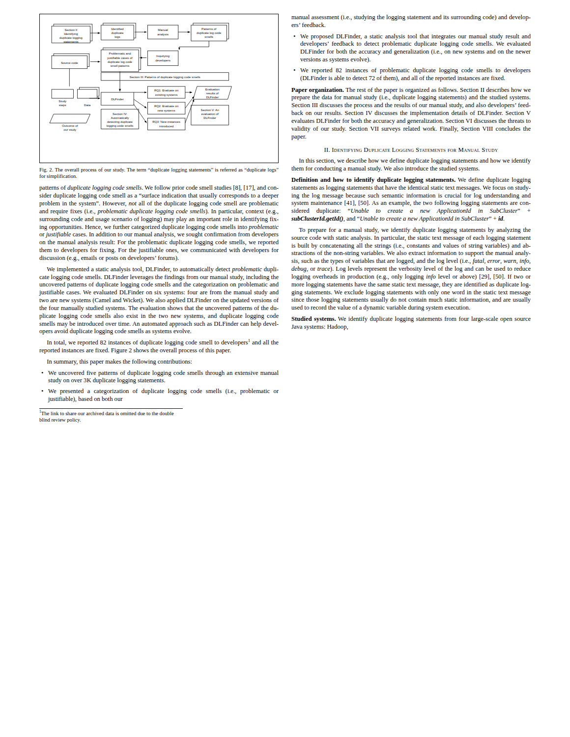Section II Identifying duplicate logging statements Identified duplicate logs Manual analysis Patterns of duplicate log code smells Problematic and justifiable cases of duplicate log code smell patterns Inquirying developers Source code Section III: Patterns of duplicate logging code smells Study steps Data Outcome of our study DLFinder RQ1: Evaluate on exisitng systems RQ2: Evaluate on new systems RQ3: New instances introduced Evaluation results of DLFinder Section IV: Automatically detecting duplicate logging code smells Section V: An evaluation of DLFinder
Fig. 2. The overall process of our study. The term “duplicate logging statements” is referred as “duplicate logs” for simplification.
patterns of duplicate logging code smells. We follow prior code smell studies [8], [17], and consider duplicate logging code smell as a “surface indication that usually corresponds to a deeper problem in the system”. However, not all of the duplicate logging code smell are problematic and require fixes (i.e., problematic duplicate logging code smells). In particular, context (e.g., surrounding code and usage scenario of logging) may play an important role in identifying fixing opportunities. Hence, we further categorized duplicate logging code smells into problematic or justifiable cases. In addition to our manual analysis, we sought confirmation from developers on the manual analysis result: For the problematic duplicate logging code smells, we reported them to developers for fixing. For the justifiable ones, we communicated with developers for discussion (e.g., emails or posts on developers’ forums).
We implemented a static analysis tool, DLFinder, to automatically detect problematic duplicate logging code smells. DLFinder leverages the findings from our manual study, including the uncovered patterns of duplicate logging code smells and the categorization on problematic and justifiable cases. We evaluated DLFinder on six systems: four are from the manual study and two are new systems (Camel and Wicket). We also applied DLFinder on the updated versions of the four manually studied systems. The evaluation shows that the uncovered patterns of the duplicate logging code smells also exist in the two new systems, and duplicate logging code smells may be introduced over time. An automated approach such as DLFinder can help developers avoid duplicate logging code smells as systems evolve.
In total, we reported 82 instances of duplicate logging code smell to developers1 and all the reported instances are fixed. Figure 2 shows the overall process of this paper.
In summary, this paper makes the following contributions:
We uncovered five patterns of duplicate logging code smells through an extensive manual study on over 3K duplicate logging statements.
We presented a categorization of duplicate logging code smells (i.e., problematic or justifiable), based on both our
1The link to share our archived data is omitted due to the double blind review policy.
manual assessment (i.e., studying the logging statement and its surrounding code) and developers’ feedback.
We proposed DLFinder, a static analysis tool that integrates our manual study result and developers’ feedback to detect problematic duplicate logging code smells. We evaluated DLFinder for both the accuracy and generalization (i.e., on new systems and on the newer versions as systems evolve).
We reported 82 instances of problematic duplicate logging code smells to developers (DLFinder is able to detect 72 of them), and all of the reported instances are fixed.
Paper organization. The rest of the paper is organized as follows. Section II describes how we prepare the data for manual study (i.e., duplicate logging statements) and the studied systems. Section III discusses the process and the results of our manual study, and also developers’ feedback on our results. Section IV discusses the implementation details of DLFinder. Section V evaluates DLFinder for both the accuracy and generalization. Section VI discusses the threats to validity of our study. Section VII surveys related work. Finally, Section VIII concludes the paper.
II. Identifying Duplicate Logging Statements for Manual Study
In this section, we describe how we define duplicate logging statements and how we identify them for conducting a manual study. We also introduce the studied systems.
Definition and how to identify duplicate logging statements. We define duplicate logging statements as logging statements that have the identical static text messages. We focus on studying the log message because such semantic information is crucial for log understanding and system maintenance [41], [50]. As an example, the two following logging statements are considered duplicate: “Unable to create a new ApplicationId in SubCluster” + subClusterId.getId(), and “Unable to create a new ApplicationId in SubCluster” + id.
To prepare for a manual study, we identify duplicate logging statements by analyzing the source code with static analysis. In particular, the static text message of each logging statement is built by concatenating all the strings (i.e., constants and values of string variables) and abstractions of the non-string variables. We also extract information to support the manual analysis, such as the types of variables that are logged, and the log level (i.e., fatal, error, warn, info, debug, or trace). Log levels represent the verbosity level of the log and can be used to reduce logging overheads in production (e.g., only logging info level or above) [29], [50]. If two or more logging statements have the same static text message, they are identified as duplicate logging statements. We exclude logging statements with only one word in the static text message since those logging statements usually do not contain much static information, and are usually used to record the value of a dynamic variable during system execution.
Studied systems. We identify duplicate logging statements from four large-scale open source Java systems: Hadoop,